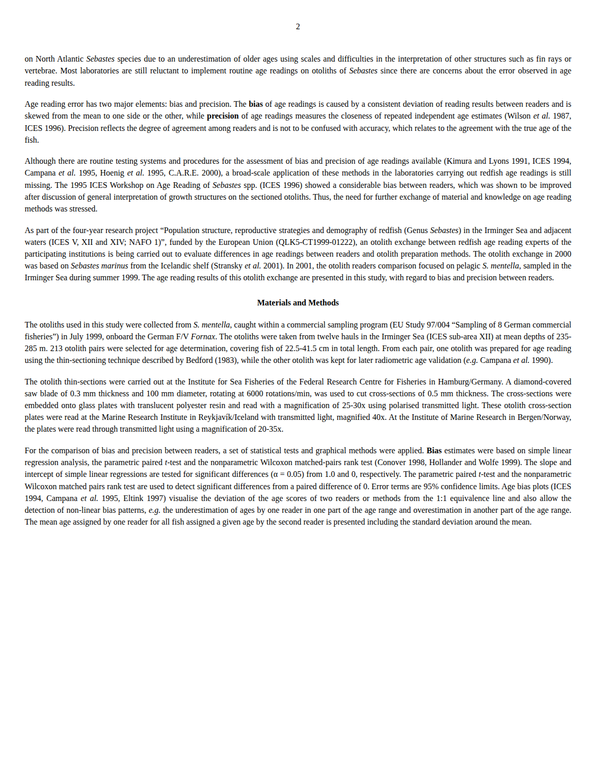2
on North Atlantic Sebastes species due to an underestimation of older ages using scales and difficulties in the interpretation of other structures such as fin rays or vertebrae. Most laboratories are still reluctant to implement routine age readings on otoliths of Sebastes since there are concerns about the error observed in age reading results.
Age reading error has two major elements: bias and precision. The bias of age readings is caused by a consistent deviation of reading results between readers and is skewed from the mean to one side or the other, while precision of age readings measures the closeness of repeated independent age estimates (Wilson et al. 1987, ICES 1996). Precision reflects the degree of agreement among readers and is not to be confused with accuracy, which relates to the agreement with the true age of the fish.
Although there are routine testing systems and procedures for the assessment of bias and precision of age readings available (Kimura and Lyons 1991, ICES 1994, Campana et al. 1995, Hoenig et al. 1995, C.A.R.E. 2000), a broad-scale application of these methods in the laboratories carrying out redfish age readings is still missing. The 1995 ICES Workshop on Age Reading of Sebastes spp. (ICES 1996) showed a considerable bias between readers, which was shown to be improved after discussion of general interpretation of growth structures on the sectioned otoliths. Thus, the need for further exchange of material and knowledge on age reading methods was stressed.
As part of the four-year research project “Population structure, reproductive strategies and demography of redfish (Genus Sebastes) in the Irminger Sea and adjacent waters (ICES V, XII and XIV; NAFO 1)”, funded by the European Union (QLK5-CT1999-01222), an otolith exchange between redfish age reading experts of the participating institutions is being carried out to evaluate differences in age readings between readers and otolith preparation methods. The otolith exchange in 2000 was based on Sebastes marinus from the Icelandic shelf (Stransky et al. 2001). In 2001, the otolith readers comparison focused on pelagic S. mentella, sampled in the Irminger Sea during summer 1999. The age reading results of this otolith exchange are presented in this study, with regard to bias and precision between readers.
Materials and Methods
The otoliths used in this study were collected from S. mentella, caught within a commercial sampling program (EU Study 97/004 “Sampling of 8 German commercial fisheries”) in July 1999, onboard the German F/V Fornax. The otoliths were taken from twelve hauls in the Irminger Sea (ICES sub-area XII) at mean depths of 235-285 m. 213 otolith pairs were selected for age determination, covering fish of 22.5-41.5 cm in total length. From each pair, one otolith was prepared for age reading using the thin-sectioning technique described by Bedford (1983), while the other otolith was kept for later radiometric age validation (e.g. Campana et al. 1990).
The otolith thin-sections were carried out at the Institute for Sea Fisheries of the Federal Research Centre for Fisheries in Hamburg/Germany. A diamond-covered saw blade of 0.3 mm thickness and 100 mm diameter, rotating at 6000 rotations/min, was used to cut cross-sections of 0.5 mm thickness. The cross-sections were embedded onto glass plates with translucent polyester resin and read with a magnification of 25-30x using polarised transmitted light. These otolith cross-section plates were read at the Marine Research Institute in Reykjavík/Iceland with transmitted light, magnified 40x. At the Institute of Marine Research in Bergen/Norway, the plates were read through transmitted light using a magnification of 20-35x.
For the comparison of bias and precision between readers, a set of statistical tests and graphical methods were applied. Bias estimates were based on simple linear regression analysis, the parametric paired t-test and the nonparametric Wilcoxon matched-pairs rank test (Conover 1998, Hollander and Wolfe 1999). The slope and intercept of simple linear regressions are tested for significant differences (α = 0.05) from 1.0 and 0, respectively. The parametric paired t-test and the nonparametric Wilcoxon matched pairs rank test are used to detect significant differences from a paired difference of 0. Error terms are 95% confidence limits. Age bias plots (ICES 1994, Campana et al. 1995, Eltink 1997) visualise the deviation of the age scores of two readers or methods from the 1:1 equivalence line and also allow the detection of non-linear bias patterns, e.g. the underestimation of ages by one reader in one part of the age range and overestimation in another part of the age range. The mean age assigned by one reader for all fish assigned a given age by the second reader is presented including the standard deviation around the mean.